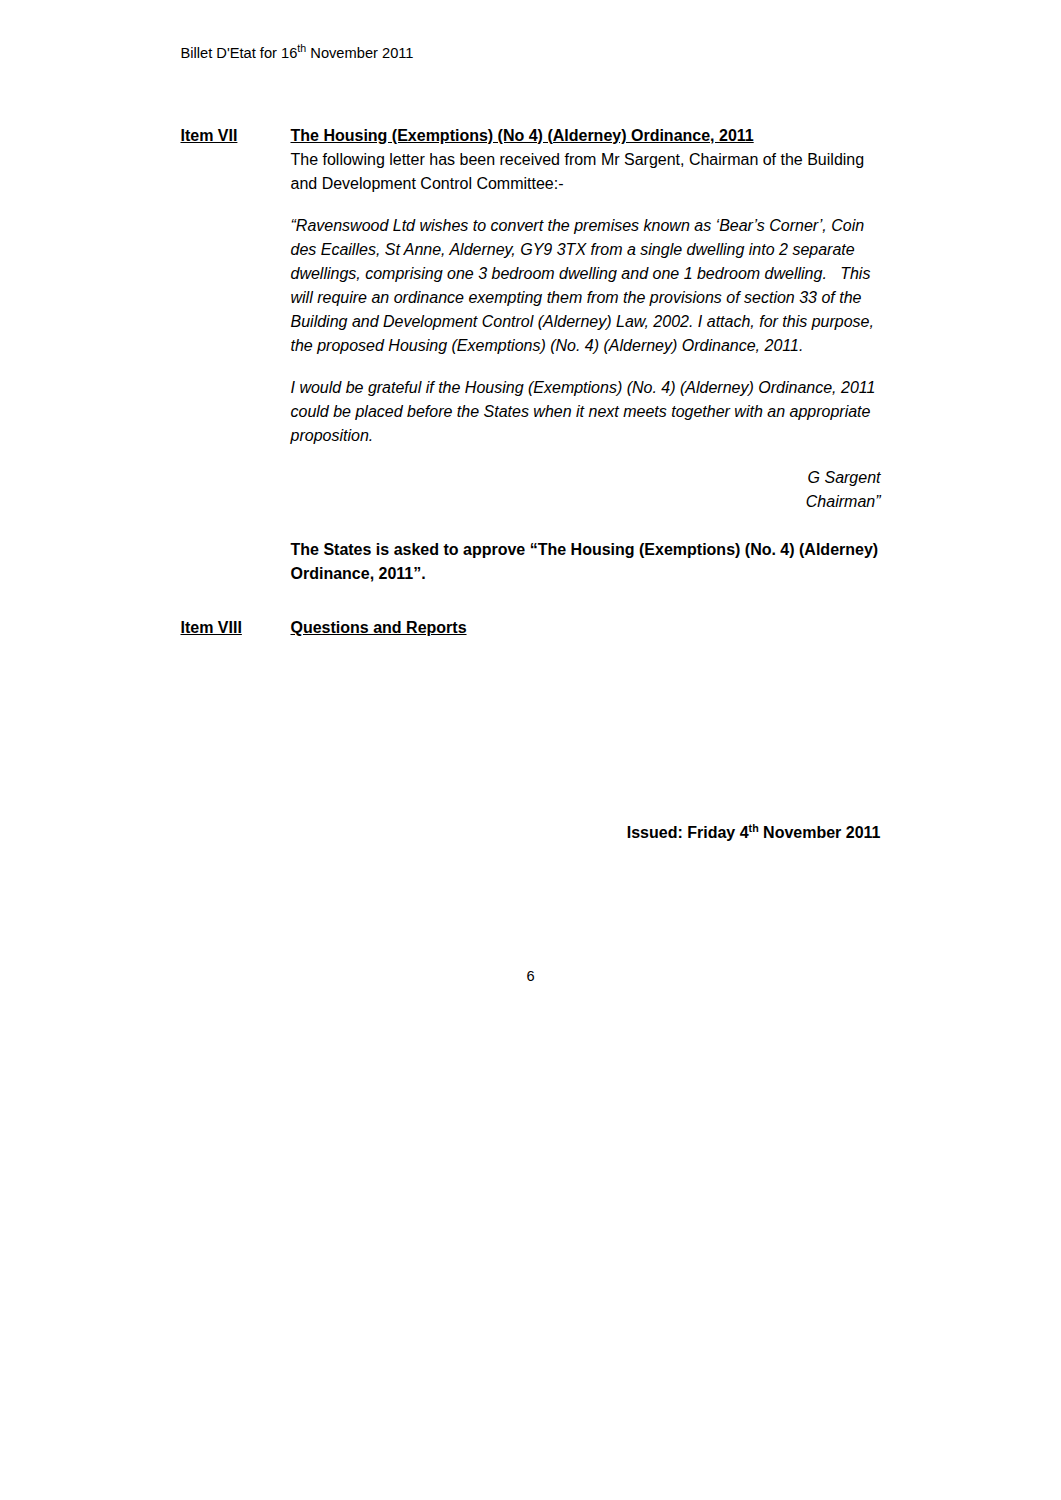Billet D'Etat for 16th November 2011
Item VII
The Housing (Exemptions) (No 4) (Alderney) Ordinance, 2011
The following letter has been received from Mr Sargent, Chairman of the Building and Development Control Committee:-
“Ravenswood Ltd wishes to convert the premises known as ‘Bear’s Corner’, Coin des Ecailles, St Anne, Alderney, GY9 3TX from a single dwelling into 2 separate dwellings, comprising one 3 bedroom dwelling and one 1 bedroom dwelling. This will require an ordinance exempting them from the provisions of section 33 of the Building and Development Control (Alderney) Law, 2002. I attach, for this purpose, the proposed Housing (Exemptions) (No. 4) (Alderney) Ordinance, 2011.
I would be grateful if the Housing (Exemptions) (No. 4) (Alderney) Ordinance, 2011 could be placed before the States when it next meets together with an appropriate proposition.
G Sargent Chairman”
The States is asked to approve “The Housing (Exemptions) (No. 4) (Alderney) Ordinance, 2011”.
Item VIII
Questions and Reports
Issued: Friday 4th November 2011
6